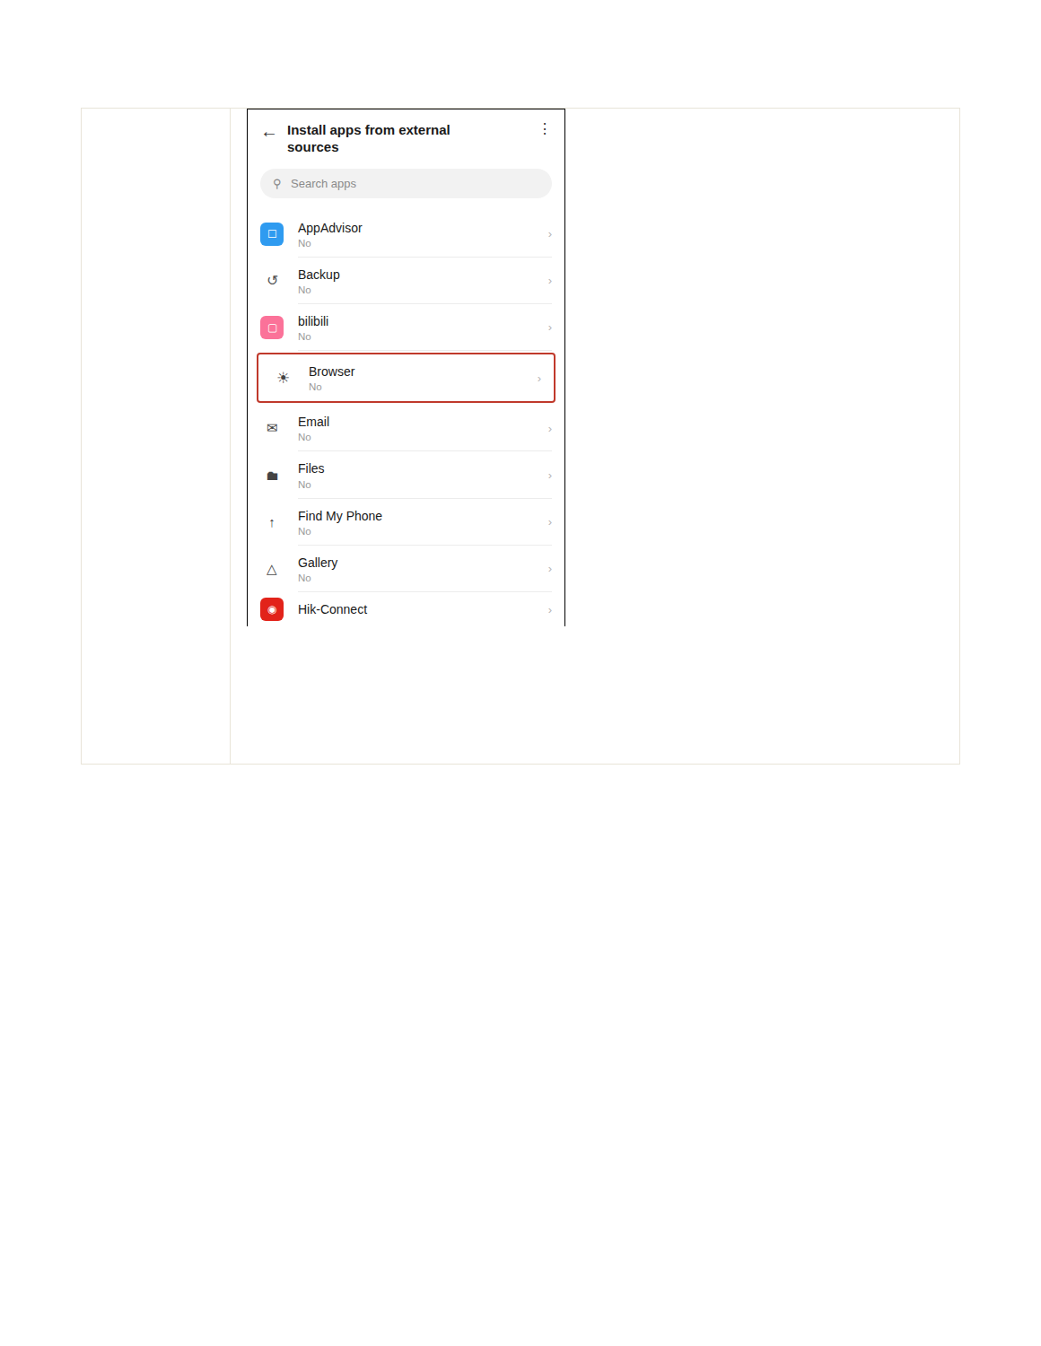| | ← Install apps from external sources ⋮ ⚲ Search apps ☐ AppAdvisor No › ↺ Backup No › ▢ bilibili No › ☀ Browser No › ✉ Email No › 🖿 Files No › ↑ Find My Phone No › △ Gallery No › ◉ Hik-Connect › |